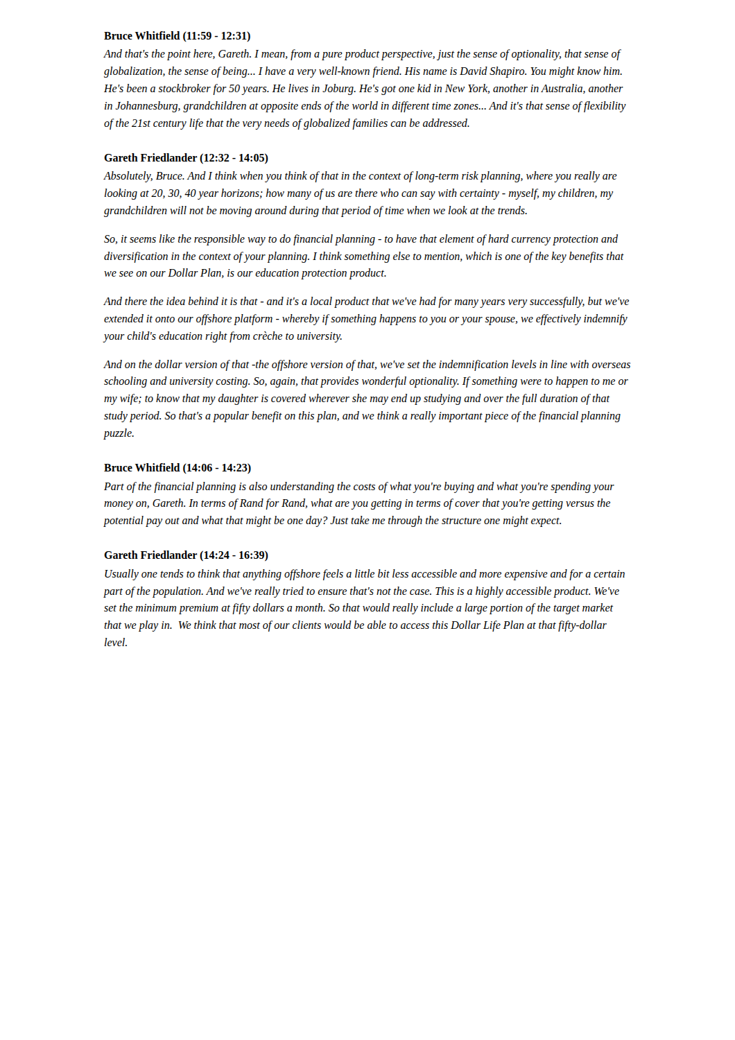Bruce Whitfield (11:59 - 12:31)
And that's the point here, Gareth. I mean, from a pure product perspective, just the sense of optionality, that sense of globalization, the sense of being... I have a very well-known friend. His name is David Shapiro. You might know him. He's been a stockbroker for 50 years. He lives in Joburg. He's got one kid in New York, another in Australia, another in Johannesburg, grandchildren at opposite ends of the world in different time zones... And it's that sense of flexibility of the 21st century life that the very needs of globalized families can be addressed.
Gareth Friedlander (12:32 - 14:05)
Absolutely, Bruce. And I think when you think of that in the context of long-term risk planning, where you really are looking at 20, 30, 40 year horizons; how many of us are there who can say with certainty - myself, my children, my grandchildren will not be moving around during that period of time when we look at the trends.
So, it seems like the responsible way to do financial planning - to have that element of hard currency protection and diversification in the context of your planning. I think something else to mention, which is one of the key benefits that we see on our Dollar Plan, is our education protection product.
And there the idea behind it is that - and it's a local product that we've had for many years very successfully, but we've extended it onto our offshore platform - whereby if something happens to you or your spouse, we effectively indemnify your child's education right from crèche to university.
And on the dollar version of that -the offshore version of that, we've set the indemnification levels in line with overseas schooling and university costing. So, again, that provides wonderful optionality. If something were to happen to me or my wife; to know that my daughter is covered wherever she may end up studying and over the full duration of that study period. So that's a popular benefit on this plan, and we think a really important piece of the financial planning puzzle.
Bruce Whitfield (14:06 - 14:23)
Part of the financial planning is also understanding the costs of what you're buying and what you're spending your money on, Gareth. In terms of Rand for Rand, what are you getting in terms of cover that you're getting versus the potential pay out and what that might be one day? Just take me through the structure one might expect.
Gareth Friedlander (14:24 - 16:39)
Usually one tends to think that anything offshore feels a little bit less accessible and more expensive and for a certain part of the population. And we've really tried to ensure that's not the case. This is a highly accessible product. We've set the minimum premium at fifty dollars a month. So that would really include a large portion of the target market that we play in. We think that most of our clients would be able to access this Dollar Life Plan at that fifty-dollar level.